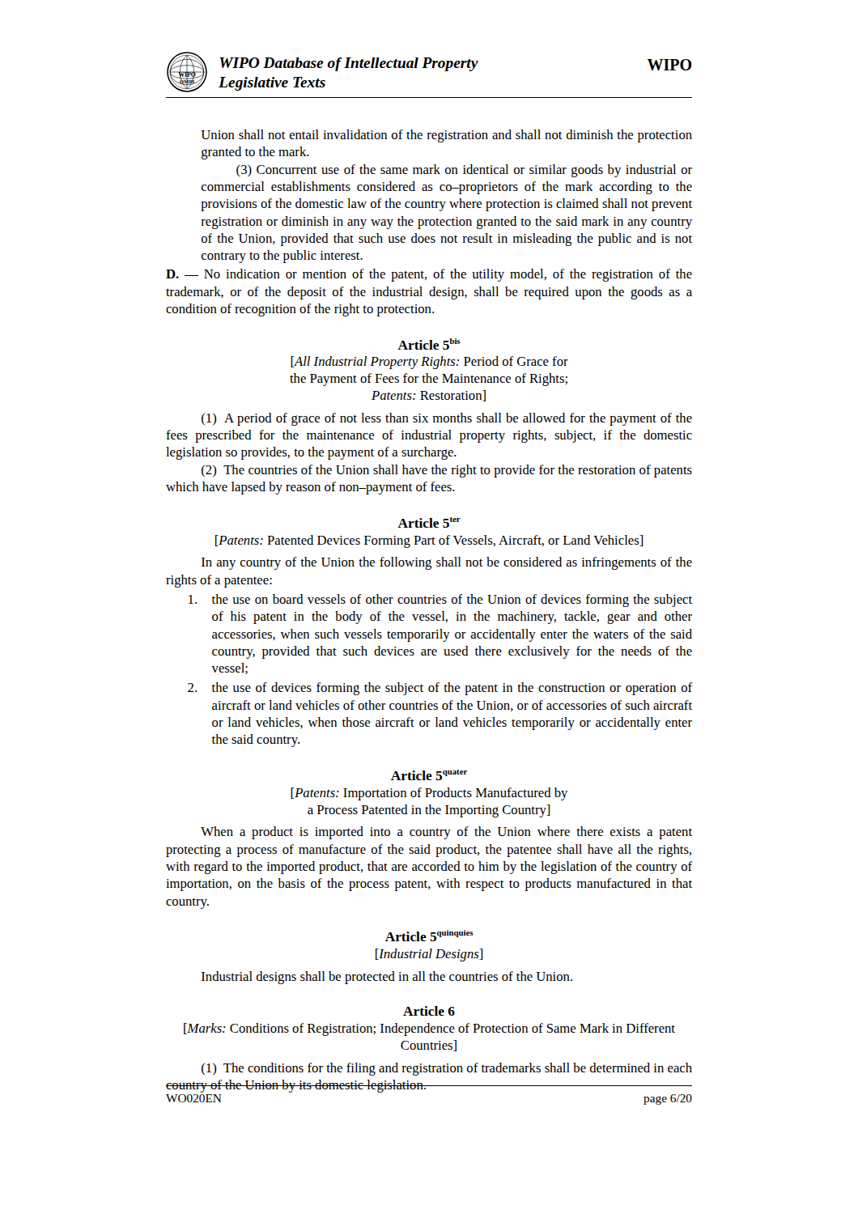WIPO OMPI
WIPO Database of Intellectual Property Legislative Texts
WIPO
Union shall not entail invalidation of the registration and shall not diminish the protection granted to the mark.
(3) Concurrent use of the same mark on identical or similar goods by industrial or commercial establishments considered as co–proprietors of the mark according to the provisions of the domestic law of the country where protection is claimed shall not prevent registration or diminish in any way the protection granted to the said mark in any country of the Union, provided that such use does not result in misleading the public and is not contrary to the public interest.
D. — No indication or mention of the patent, of the utility model, of the registration of the trademark, or of the deposit of the industrial design, shall be required upon the goods as a condition of recognition of the right to protection.
Article 5bis [All Industrial Property Rights: Period of Grace for the Payment of Fees for the Maintenance of Rights; Patents: Restoration]
(1) A period of grace of not less than six months shall be allowed for the payment of the fees prescribed for the maintenance of industrial property rights, subject, if the domestic legislation so provides, to the payment of a surcharge.
(2) The countries of the Union shall have the right to provide for the restoration of patents which have lapsed by reason of non–payment of fees.
Article 5ter [Patents: Patented Devices Forming Part of Vessels, Aircraft, or Land Vehicles]
In any country of the Union the following shall not be considered as infringements of the rights of a patentee:
1. the use on board vessels of other countries of the Union of devices forming the subject of his patent in the body of the vessel, in the machinery, tackle, gear and other accessories, when such vessels temporarily or accidentally enter the waters of the said country, provided that such devices are used there exclusively for the needs of the vessel;
2. the use of devices forming the subject of the patent in the construction or operation of aircraft or land vehicles of other countries of the Union, or of accessories of such aircraft or land vehicles, when those aircraft or land vehicles temporarily or accidentally enter the said country.
Article 5quater [Patents: Importation of Products Manufactured by a Process Patented in the Importing Country]
When a product is imported into a country of the Union where there exists a patent protecting a process of manufacture of the said product, the patentee shall have all the rights, with regard to the imported product, that are accorded to him by the legislation of the country of importation, on the basis of the process patent, with respect to products manufactured in that country.
Article 5quinquies [Industrial Designs]
Industrial designs shall be protected in all the countries of the Union.
Article 6 [Marks: Conditions of Registration; Independence of Protection of Same Mark in Different Countries]
(1) The conditions for the filing and registration of trademarks shall be determined in each country of the Union by its domestic legislation.
WO020EN page 6/20